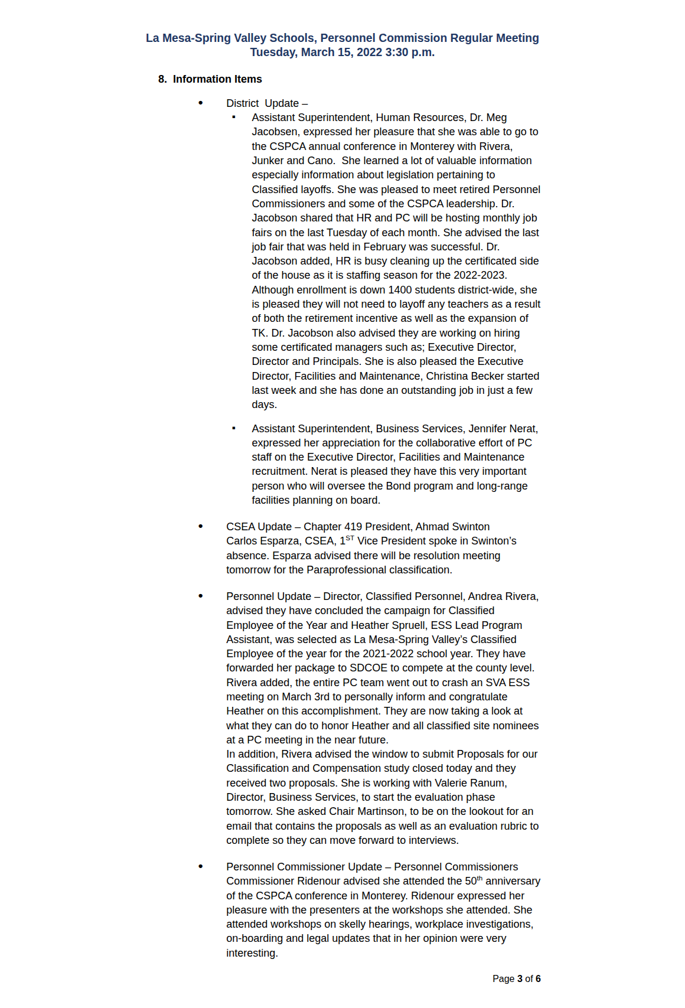La Mesa-Spring Valley Schools, Personnel Commission Regular Meeting
Tuesday, March 15, 2022 3:30 p.m.
8. Information Items
District Update –
Assistant Superintendent, Human Resources, Dr. Meg Jacobsen, expressed her pleasure that she was able to go to the CSPCA annual conference in Monterey with Rivera, Junker and Cano. She learned a lot of valuable information especially information about legislation pertaining to Classified layoffs. She was pleased to meet retired Personnel Commissioners and some of the CSPCA leadership. Dr. Jacobson shared that HR and PC will be hosting monthly job fairs on the last Tuesday of each month. She advised the last job fair that was held in February was successful. Dr. Jacobson added, HR is busy cleaning up the certificated side of the house as it is staffing season for the 2022-2023. Although enrollment is down 1400 students district-wide, she is pleased they will not need to layoff any teachers as a result of both the retirement incentive as well as the expansion of TK. Dr. Jacobson also advised they are working on hiring some certificated managers such as; Executive Director, Director and Principals. She is also pleased the Executive Director, Facilities and Maintenance, Christina Becker started last week and she has done an outstanding job in just a few days.
Assistant Superintendent, Business Services, Jennifer Nerat, expressed her appreciation for the collaborative effort of PC staff on the Executive Director, Facilities and Maintenance recruitment. Nerat is pleased they have this very important person who will oversee the Bond program and long-range facilities planning on board.
CSEA Update – Chapter 419 President, Ahmad Swinton
Carlos Esparza, CSEA, 1ST Vice President spoke in Swinton’s absence. Esparza advised there will be resolution meeting tomorrow for the Paraprofessional classification.
Personnel Update – Director, Classified Personnel, Andrea Rivera, advised they have concluded the campaign for Classified Employee of the Year and Heather Spruell, ESS Lead Program Assistant, was selected as La Mesa-Spring Valley’s Classified Employee of the year for the 2021-2022 school year. They have forwarded her package to SDCOE to compete at the county level. Rivera added, the entire PC team went out to crash an SVA ESS meeting on March 3rd to personally inform and congratulate Heather on this accomplishment. They are now taking a look at what they can do to honor Heather and all classified site nominees at a PC meeting in the near future.
In addition, Rivera advised the window to submit Proposals for our Classification and Compensation study closed today and they received two proposals. She is working with Valerie Ranum, Director, Business Services, to start the evaluation phase tomorrow. She asked Chair Martinson, to be on the lookout for an email that contains the proposals as well as an evaluation rubric to complete so they can move forward to interviews.
Personnel Commissioner Update – Personnel Commissioners
Commissioner Ridenour advised she attended the 50th anniversary of the CSPCA conference in Monterey. Ridenour expressed her pleasure with the presenters at the workshops she attended. She attended workshops on skelly hearings, workplace investigations, on-boarding and legal updates that in her opinion were very interesting.
Page 3 of 6